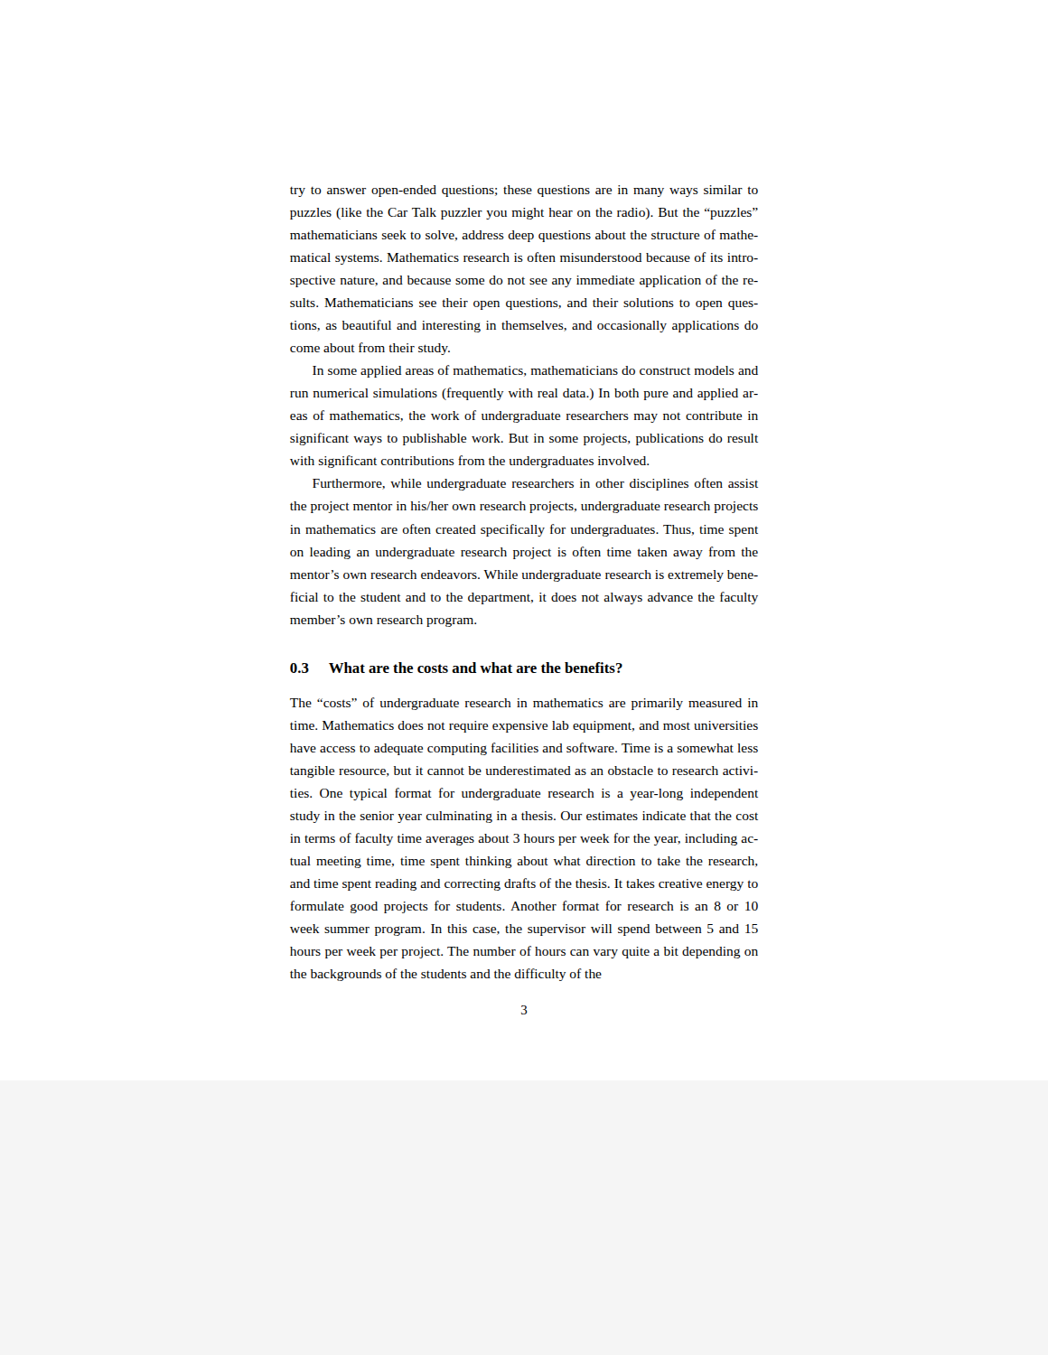try to answer open-ended questions; these questions are in many ways similar to puzzles (like the Car Talk puzzler you might hear on the radio). But the “puzzles” mathematicians seek to solve, address deep questions about the structure of mathematical systems. Mathematics research is often misunderstood because of its introspective nature, and because some do not see any immediate application of the results. Mathematicians see their open questions, and their solutions to open questions, as beautiful and interesting in themselves, and occasionally applications do come about from their study.
In some applied areas of mathematics, mathematicians do construct models and run numerical simulations (frequently with real data.) In both pure and applied areas of mathematics, the work of undergraduate researchers may not contribute in significant ways to publishable work. But in some projects, publications do result with significant contributions from the undergraduates involved.
Furthermore, while undergraduate researchers in other disciplines often assist the project mentor in his/her own research projects, undergraduate research projects in mathematics are often created specifically for undergraduates. Thus, time spent on leading an undergraduate research project is often time taken away from the mentor’s own research endeavors. While undergraduate research is extremely beneficial to the student and to the department, it does not always advance the faculty member’s own research program.
0.3 What are the costs and what are the benefits?
The “costs” of undergraduate research in mathematics are primarily measured in time. Mathematics does not require expensive lab equipment, and most universities have access to adequate computing facilities and software. Time is a somewhat less tangible resource, but it cannot be underestimated as an obstacle to research activities. One typical format for undergraduate research is a year-long independent study in the senior year culminating in a thesis. Our estimates indicate that the cost in terms of faculty time averages about 3 hours per week for the year, including actual meeting time, time spent thinking about what direction to take the research, and time spent reading and correcting drafts of the thesis. It takes creative energy to formulate good projects for students. Another format for research is an 8 or 10 week summer program. In this case, the supervisor will spend between 5 and 15 hours per week per project. The number of hours can vary quite a bit depending on the backgrounds of the students and the difficulty of the
3